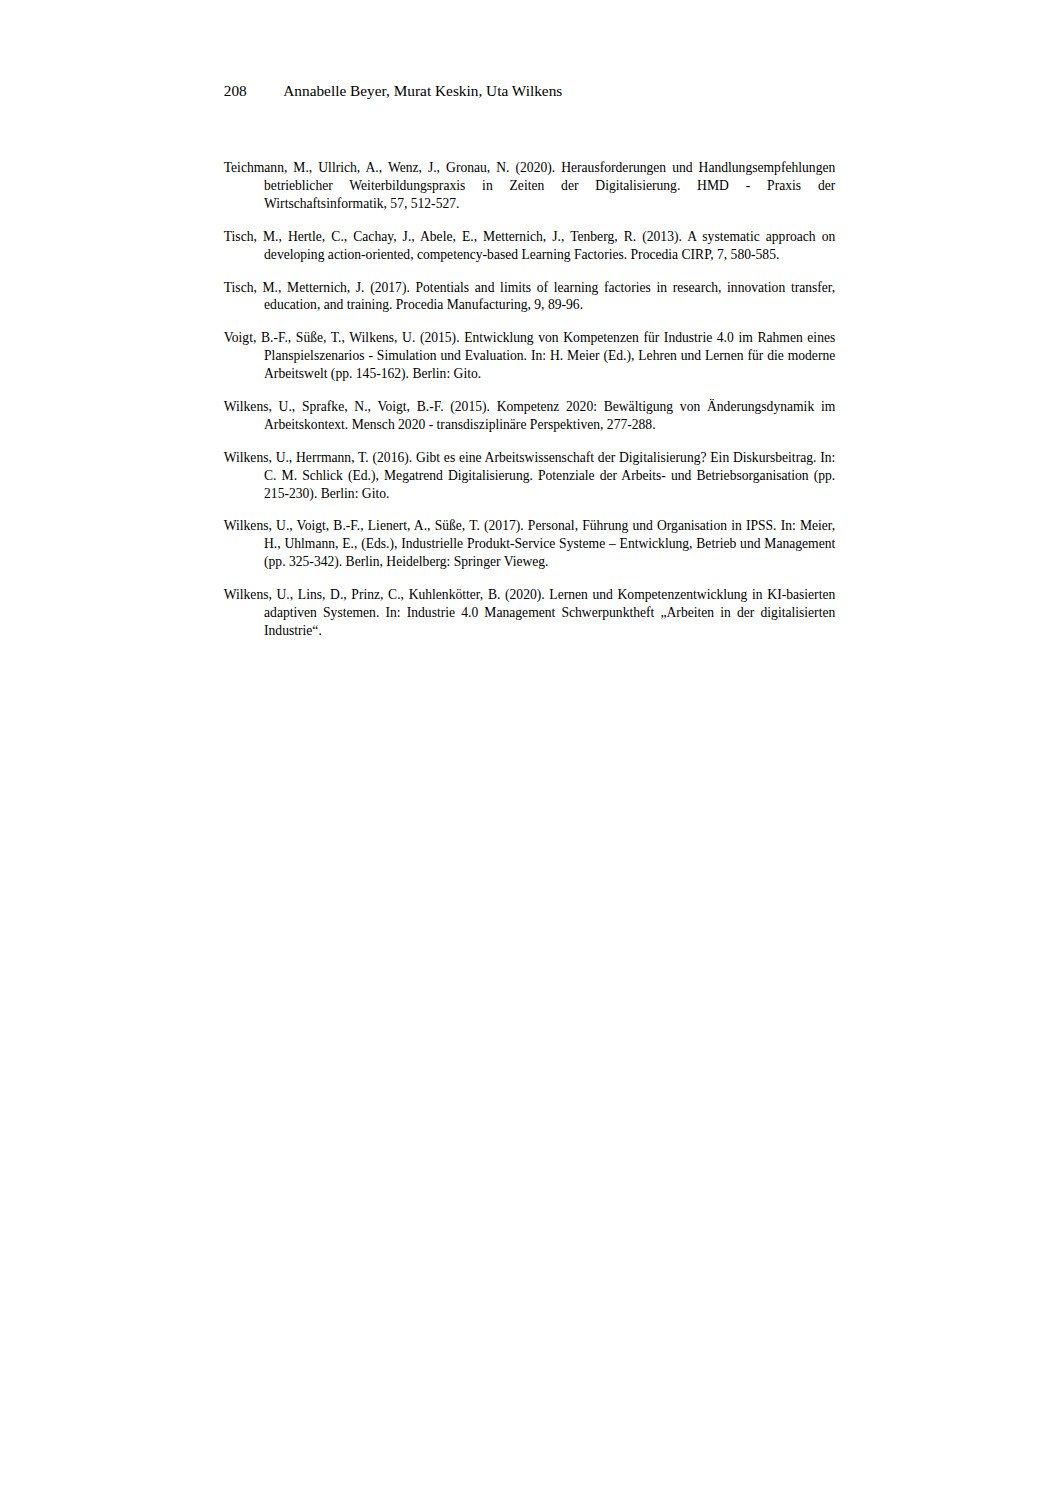208 Annabelle Beyer, Murat Keskin, Uta Wilkens
Teichmann, M., Ullrich, A., Wenz, J., Gronau, N. (2020). Herausforderungen und Handlungsempfehlungen betrieblicher Weiterbildungspraxis in Zeiten der Digitalisierung. HMD - Praxis der Wirtschaftsinformatik, 57, 512-527.
Tisch, M., Hertle, C., Cachay, J., Abele, E., Metternich, J., Tenberg, R. (2013). A systematic approach on developing action-oriented, competency-based Learning Factories. Procedia CIRP, 7, 580-585.
Tisch, M., Metternich, J. (2017). Potentials and limits of learning factories in research, innovation transfer, education, and training. Procedia Manufacturing, 9, 89-96.
Voigt, B.-F., Süße, T., Wilkens, U. (2015). Entwicklung von Kompetenzen für Industrie 4.0 im Rahmen eines Planspielszenarios - Simulation und Evaluation. In: H. Meier (Ed.), Lehren und Lernen für die moderne Arbeitswelt (pp. 145-162). Berlin: Gito.
Wilkens, U., Sprafke, N., Voigt, B.-F. (2015). Kompetenz 2020: Bewältigung von Änderungsdynamik im Arbeitskontext. Mensch 2020 - transdisziplinäre Perspektiven, 277-288.
Wilkens, U., Herrmann, T. (2016). Gibt es eine Arbeitswissenschaft der Digitalisierung? Ein Diskursbeitrag. In: C. M. Schlick (Ed.), Megatrend Digitalisierung. Potenziale der Arbeits- und Betriebsorganisation (pp. 215-230). Berlin: Gito.
Wilkens, U., Voigt, B.-F., Lienert, A., Süße, T. (2017). Personal, Führung und Organisation in IPSS. In: Meier, H., Uhlmann, E., (Eds.), Industrielle Produkt-Service Systeme – Entwicklung, Betrieb und Management (pp. 325-342). Berlin, Heidelberg: Springer Vieweg.
Wilkens, U., Lins, D., Prinz, C., Kuhlenkötter, B. (2020). Lernen und Kompetenzentwicklung in KI-basierten adaptiven Systemen. In: Industrie 4.0 Management Schwerpunktheft „Arbeiten in der digitalisierten Industrie“.